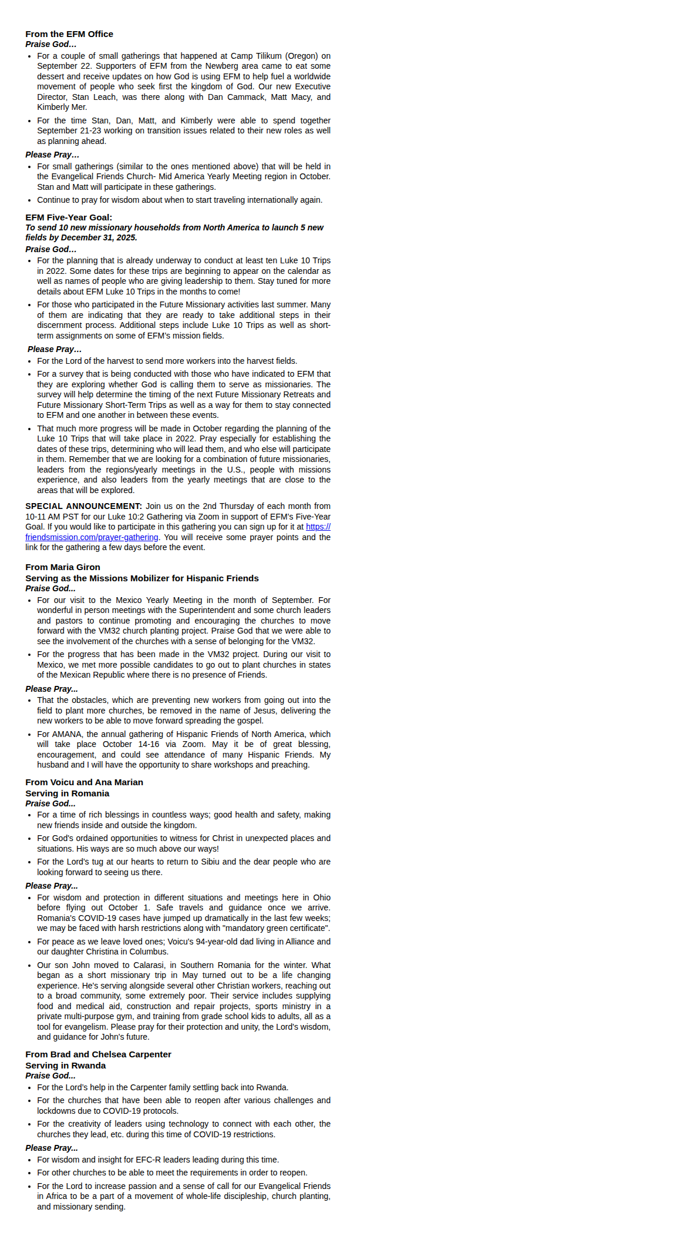From the EFM Office
Praise God…
For a couple of small gatherings that happened at Camp Tilikum (Oregon) on September 22. Supporters of EFM from the Newberg area came to eat some dessert and receive updates on how God is using EFM to help fuel a worldwide movement of people who seek first the kingdom of God. Our new Executive Director, Stan Leach, was there along with Dan Cammack, Matt Macy, and Kimberly Mer.
For the time Stan, Dan, Matt, and Kimberly were able to spend together September 21-23 working on transition issues related to their new roles as well as planning ahead.
Please Pray…
For small gatherings (similar to the ones mentioned above) that will be held in the Evangelical Friends Church- Mid America Yearly Meeting region in October. Stan and Matt will participate in these gatherings.
Continue to pray for wisdom about when to start traveling internationally again.
EFM Five-Year Goal:
To send 10 new missionary households from North America to launch 5 new fields by December 31, 2025.
Praise God…
For the planning that is already underway to conduct at least ten Luke 10 Trips in 2022. Some dates for these trips are beginning to appear on the calendar as well as names of people who are giving leadership to them. Stay tuned for more details about EFM Luke 10 Trips in the months to come!
For those who participated in the Future Missionary activities last summer. Many of them are indicating that they are ready to take additional steps in their discernment process. Additional steps include Luke 10 Trips as well as short-term assignments on some of EFM’s mission fields.
Please Pray…
For the Lord of the harvest to send more workers into the harvest fields.
For a survey that is being conducted with those who have indicated to EFM that they are exploring whether God is calling them to serve as missionaries. The survey will help determine the timing of the next Future Missionary Retreats and Future Missionary Short-Term Trips as well as a way for them to stay connected to EFM and one another in between these events.
That much more progress will be made in October regarding the planning of the Luke 10 Trips that will take place in 2022. Pray especially for establishing the dates of these trips, determining who will lead them, and who else will participate in them. Remember that we are looking for a combination of future missionaries, leaders from the regions/yearly meetings in the U.S., people with missions experience, and also leaders from the yearly meetings that are close to the areas that will be explored.
SPECIAL ANNOUNCEMENT: Join us on the 2nd Thursday of each month from 10-11 AM PST for our Luke 10:2 Gathering via Zoom in support of EFM’s Five-Year Goal. If you would like to participate in this gathering you can sign up for it at https://friendsmission.com/prayer-gathering. You will receive some prayer points and the link for the gathering a few days before the event.
From Maria Giron
Serving as the Missions Mobilizer for Hispanic Friends
Praise God...
For our visit to the Mexico Yearly Meeting in the month of September. For wonderful in person meetings with the Superintendent and some church leaders and pastors to continue promoting and encouraging the churches to move forward with the VM32 church planting project. Praise God that we were able to see the involvement of the churches with a sense of belonging for the VM32.
For the progress that has been made in the VM32 project. During our visit to Mexico, we met more possible candidates to go out to plant churches in states of the Mexican Republic where there is no presence of Friends.
Please Pray...
That the obstacles, which are preventing new workers from going out into the field to plant more churches, be removed in the name of Jesus, delivering the new workers to be able to move forward spreading the gospel.
For AMANA, the annual gathering of Hispanic Friends of North America, which will take place October 14-16 via Zoom. May it be of great blessing, encouragement, and could see attendance of many Hispanic Friends. My husband and I will have the opportunity to share workshops and preaching.
From Voicu and Ana Marian
Serving in Romania
Praise God...
For a time of rich blessings in countless ways; good health and safety, making new friends inside and outside the kingdom.
For God's ordained opportunities to witness for Christ in unexpected places and situations. His ways are so much above our ways!
For the Lord's tug at our hearts to return to Sibiu and the dear people who are looking forward to seeing us there.
Please Pray...
For wisdom and protection in different situations and meetings here in Ohio before flying out October 1. Safe travels and guidance once we arrive. Romania's COVID-19 cases have jumped up dramatically in the last few weeks; we may be faced with harsh restrictions along with "mandatory green certificate".
For peace as we leave loved ones; Voicu's 94-year-old dad living in Alliance and our daughter Christina in Columbus.
Our son John moved to Calarasi, in Southern Romania for the winter. What began as a short missionary trip in May turned out to be a life changing experience. He's serving alongside several other Christian workers, reaching out to a broad community, some extremely poor. Their service includes supplying food and medical aid, construction and repair projects, sports ministry in a private multi-purpose gym, and training from grade school kids to adults, all as a tool for evangelism. Please pray for their protection and unity, the Lord's wisdom, and guidance for John's future.
From Brad and Chelsea Carpenter
Serving in Rwanda
Praise God...
For the Lord’s help in the Carpenter family settling back into Rwanda.
For the churches that have been able to reopen after various challenges and lockdowns due to COVID-19 protocols.
For the creativity of leaders using technology to connect with each other, the churches they lead, etc. during this time of COVID-19 restrictions.
Please Pray...
For wisdom and insight for EFC-R leaders leading during this time.
For other churches to be able to meet the requirements in order to reopen.
For the Lord to increase passion and a sense of call for our Evangelical Friends in Africa to be a part of a movement of whole-life discipleship, church planting, and missionary sending.